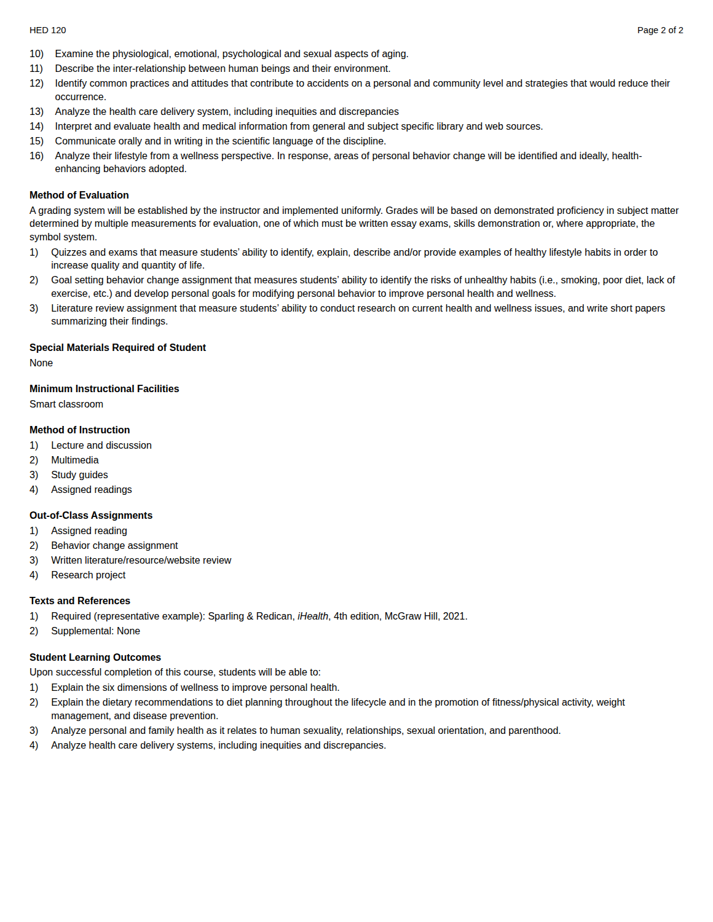HED 120 Page 2 of 2
10) Examine the physiological, emotional, psychological and sexual aspects of aging.
11) Describe the inter-relationship between human beings and their environment.
12) Identify common practices and attitudes that contribute to accidents on a personal and community level and strategies that would reduce their occurrence.
13) Analyze the health care delivery system, including inequities and discrepancies
14) Interpret and evaluate health and medical information from general and subject specific library and web sources.
15) Communicate orally and in writing in the scientific language of the discipline.
16) Analyze their lifestyle from a wellness perspective. In response, areas of personal behavior change will be identified and ideally, health-enhancing behaviors adopted.
Method of Evaluation
A grading system will be established by the instructor and implemented uniformly. Grades will be based on demonstrated proficiency in subject matter determined by multiple measurements for evaluation, one of which must be written essay exams, skills demonstration or, where appropriate, the symbol system.
1) Quizzes and exams that measure students’ ability to identify, explain, describe and/or provide examples of healthy lifestyle habits in order to increase quality and quantity of life.
2) Goal setting behavior change assignment that measures students’ ability to identify the risks of unhealthy habits (i.e., smoking, poor diet, lack of exercise, etc.) and develop personal goals for modifying personal behavior to improve personal health and wellness.
3) Literature review assignment that measure students’ ability to conduct research on current health and wellness issues, and write short papers summarizing their findings.
Special Materials Required of Student
None
Minimum Instructional Facilities
Smart classroom
Method of Instruction
1) Lecture and discussion
2) Multimedia
3) Study guides
4) Assigned readings
Out-of-Class Assignments
1) Assigned reading
2) Behavior change assignment
3) Written literature/resource/website review
4) Research project
Texts and References
1) Required (representative example): Sparling & Redican, iHealth, 4th edition, McGraw Hill, 2021.
2) Supplemental: None
Student Learning Outcomes
Upon successful completion of this course, students will be able to:
1) Explain the six dimensions of wellness to improve personal health.
2) Explain the dietary recommendations to diet planning throughout the lifecycle and in the promotion of fitness/physical activity, weight management, and disease prevention.
3) Analyze personal and family health as it relates to human sexuality, relationships, sexual orientation, and parenthood.
4) Analyze health care delivery systems, including inequities and discrepancies.